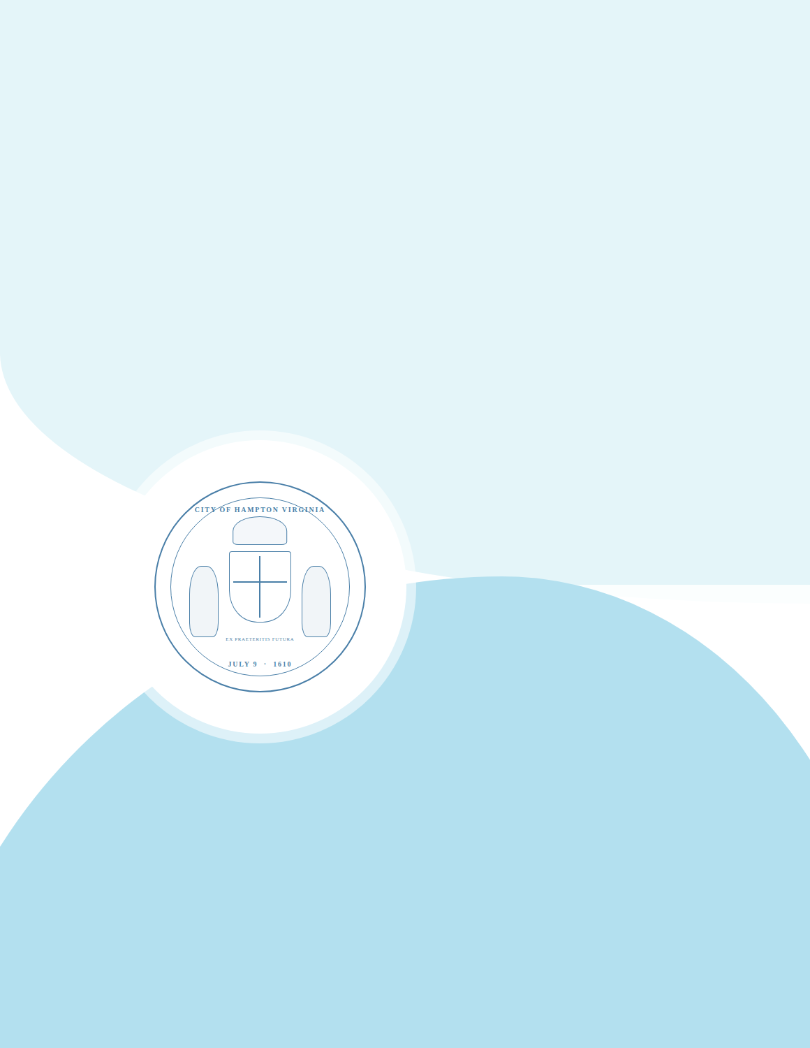City of Hampton, Virginia
City of Hampton Virginia Ex Praeteritis Futura July 9 · 1610
City of Hampton, Virginia seal